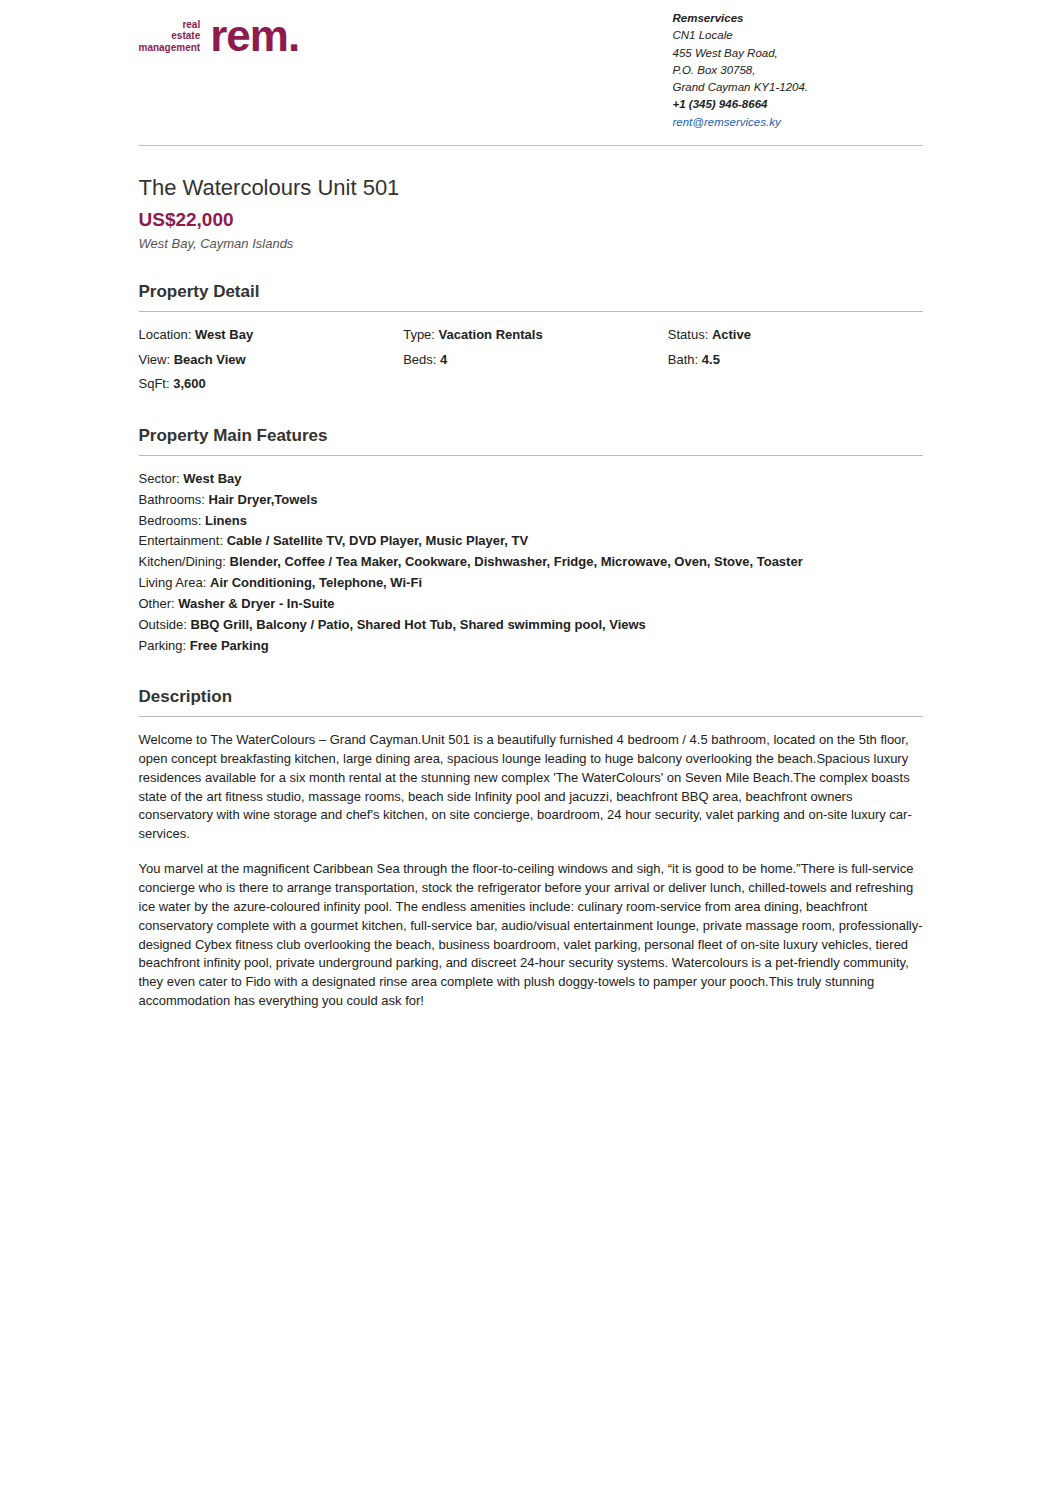real estate management
rem.
Remservices
CN1 Locale
455 West Bay Road,
P.O. Box 30758,
Grand Cayman KY1-1204.
+1 (345) 946-8664
rent@remservices.ky
The Watercolours Unit 501
US$22,000
West Bay, Cayman Islands
Property Detail
Location: West Bay
Type: Vacation Rentals
Status: Active
View: Beach View
Beds: 4
Bath: 4.5
SqFt: 3,600
Property Main Features
Sector: West Bay
Bathrooms: Hair Dryer,Towels
Bedrooms: Linens
Entertainment: Cable / Satellite TV, DVD Player, Music Player, TV
Kitchen/Dining: Blender, Coffee / Tea Maker, Cookware, Dishwasher, Fridge, Microwave, Oven, Stove, Toaster
Living Area: Air Conditioning, Telephone, Wi-Fi
Other: Washer & Dryer - In-Suite
Outside: BBQ Grill, Balcony / Patio, Shared Hot Tub, Shared swimming pool, Views
Parking: Free Parking
Description
Welcome to The WaterColours – Grand Cayman.Unit 501 is a beautifully furnished 4 bedroom / 4.5 bathroom, located on the 5th floor, open concept breakfasting kitchen, large dining area, spacious lounge leading to huge balcony overlooking the beach.Spacious luxury residences available for a six month rental at the stunning new complex 'The WaterColours' on Seven Mile Beach.The complex boasts state of the art fitness studio, massage rooms, beach side Infinity pool and jacuzzi, beachfront BBQ area, beachfront owners conservatory with wine storage and chef's kitchen, on site concierge, boardroom, 24 hour security, valet parking and on-site luxury car-services.
You marvel at the magnificent Caribbean Sea through the floor-to-ceiling windows and sigh, “it is good to be home.”There is full-service concierge who is there to arrange transportation, stock the refrigerator before your arrival or deliver lunch, chilled-towels and refreshing ice water by the azure-coloured infinity pool. The endless amenities include: culinary room-service from area dining, beachfront conservatory complete with a gourmet kitchen, full-service bar, audio/visual entertainment lounge, private massage room, professionally-designed Cybex fitness club overlooking the beach, business boardroom, valet parking, personal fleet of on-site luxury vehicles, tiered beachfront infinity pool, private underground parking, and discreet 24-hour security systems. Watercolours is a pet-friendly community, they even cater to Fido with a designated rinse area complete with plush doggy-towels to pamper your pooch.This truly stunning accommodation has everything you could ask for!